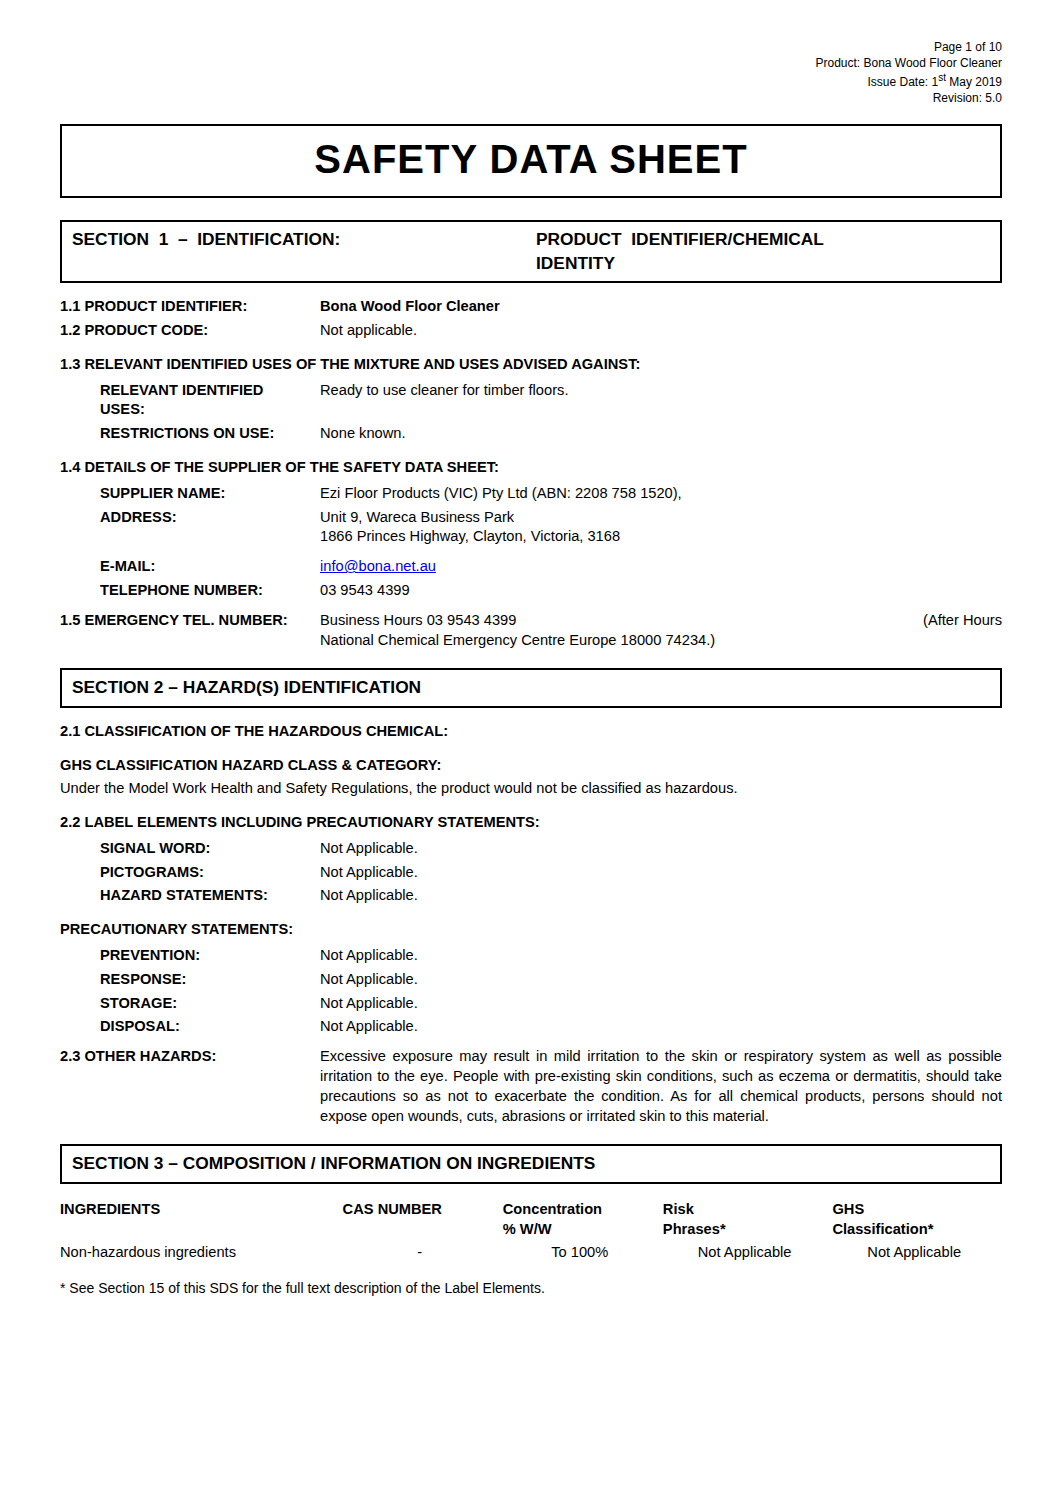Page 1 of 10
Product: Bona Wood Floor Cleaner
Issue Date: 1st May 2019
Revision: 5.0
SAFETY DATA SHEET
SECTION 1 – IDENTIFICATION:
PRODUCT IDENTIFIER/CHEMICAL
IDENTITY
1.1 PRODUCT IDENTIFIER:
Bona Wood Floor Cleaner
1.2 PRODUCT CODE:
Not applicable.
1.3 RELEVANT IDENTIFIED USES OF THE MIXTURE AND USES ADVISED AGAINST:
RELEVANT IDENTIFIED USES:
Ready to use cleaner for timber floors.
RESTRICTIONS ON USE:
None known.
1.4 DETAILS OF THE SUPPLIER OF THE SAFETY DATA SHEET:
SUPPLIER NAME:
Ezi Floor Products (VIC) Pty Ltd (ABN: 2208 758 1520),
ADDRESS:
Unit 9, Wareca Business Park
1866 Princes Highway, Clayton, Victoria, 3168
E-MAIL:
info@bona.net.au
TELEPHONE NUMBER:
03 9543 4399
1.5 EMERGENCY TEL. NUMBER:
Business Hours 03 9543 4399
(After Hours
National Chemical Emergency Centre Europe 18000 74234.)
SECTION 2 – HAZARD(S) IDENTIFICATION
2.1 CLASSIFICATION OF THE HAZARDOUS CHEMICAL:
GHS CLASSIFICATION HAZARD CLASS & CATEGORY:
Under the Model Work Health and Safety Regulations, the product would not be classified as hazardous.
2.2 LABEL ELEMENTS INCLUDING PRECAUTIONARY STATEMENTS:
SIGNAL WORD:
Not Applicable.
PICTOGRAMS:
Not Applicable.
HAZARD STATEMENTS:
Not Applicable.
PRECAUTIONARY STATEMENTS:
PREVENTION:
Not Applicable.
RESPONSE:
Not Applicable.
STORAGE:
Not Applicable.
DISPOSAL:
Not Applicable.
2.3 OTHER HAZARDS:
Excessive exposure may result in mild irritation to the skin or respiratory system as well as possible irritation to the eye. People with pre-existing skin conditions, such as eczema or dermatitis, should take precautions so as not to exacerbate the condition. As for all chemical products, persons should not expose open wounds, cuts, abrasions or irritated skin to this material.
SECTION 3 – COMPOSITION / INFORMATION ON INGREDIENTS
| INGREDIENTS | CAS NUMBER | Concentration % W/W | Risk Phrases* | GHS Classification* |
| --- | --- | --- | --- | --- |
| Non-hazardous ingredients | - | To 100% | Not Applicable | Not Applicable |
* See Section 15 of this SDS for the full text description of the Label Elements.